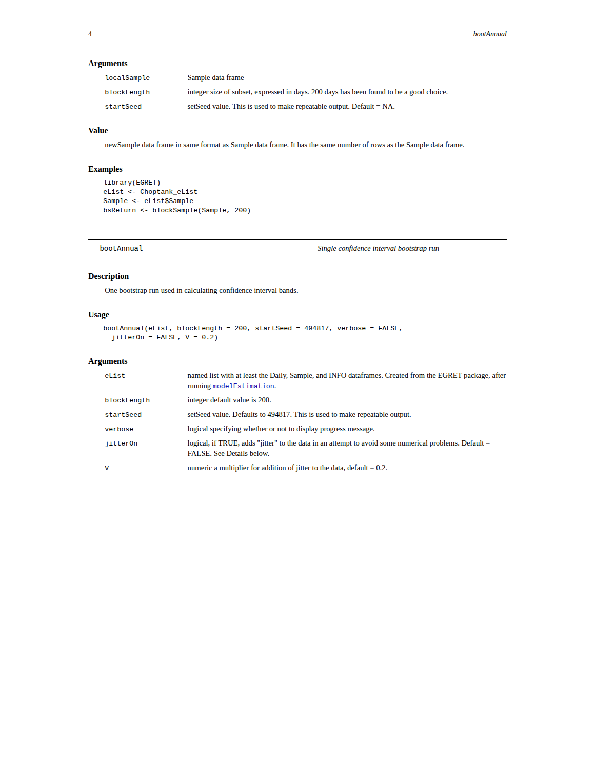4 bootAnnual
Arguments
localSample
Sample data frame
blockLength
integer size of subset, expressed in days. 200 days has been found to be a good choice.
startSeed
setSeed value. This is used to make repeatable output. Default = NA.
Value
newSample data frame in same format as Sample data frame. It has the same number of rows as the Sample data frame.
Examples
library(EGRET)
eList <- Choptank_eList
Sample <- eList$Sample
bsReturn <- blockSample(Sample, 200)
bootAnnual Single confidence interval bootstrap run
Description
One bootstrap run used in calculating confidence interval bands.
Usage
bootAnnual(eList, blockLength = 200, startSeed = 494817, verbose = FALSE,
  jitterOn = FALSE, V = 0.2)
Arguments
eList
named list with at least the Daily, Sample, and INFO dataframes. Created from the EGRET package, after running modelEstimation.
blockLength
integer default value is 200.
startSeed
setSeed value. Defaults to 494817. This is used to make repeatable output.
verbose
logical specifying whether or not to display progress message.
jitterOn
logical, if TRUE, adds "jitter" to the data in an attempt to avoid some numerical problems. Default = FALSE. See Details below.
V
numeric a multiplier for addition of jitter to the data, default = 0.2.